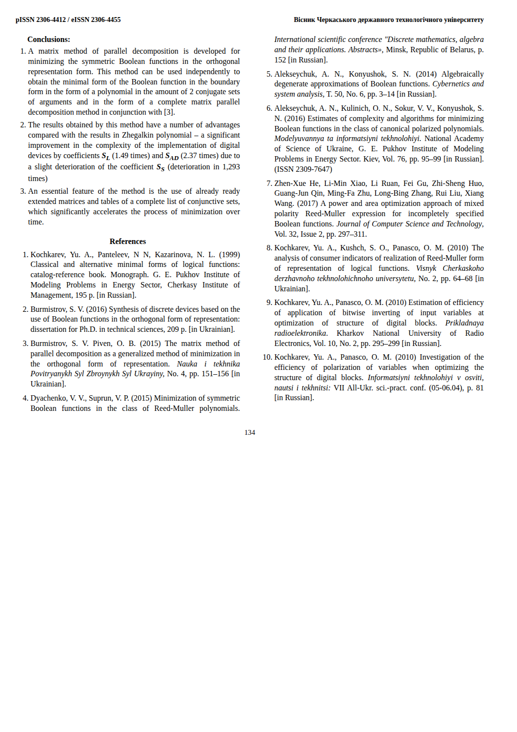pISSN 2306-4412 / eISSN 2306-4455 Вісник Черкаського державного технологічного університету
Conclusions:
A matrix method of parallel decomposition is developed for minimizing the symmetric Boolean functions in the orthogonal representation form. This method can be used independently to obtain the minimal form of the Boolean function in the boundary form in the form of a polynomial in the amount of 2 conjugate sets of arguments and in the form of a complete matrix parallel decomposition method in conjunction with [3].
The results obtained by this method have a number of advantages compared with the results in Zhegalkin polynomial – a significant improvement in the complexity of the implementation of digital devices by coefficients SL (1.49 times) and SAD (2.37 times) due to a slight deterioration of the coefficient SS (deterioration in 1,293 times)
An essential feature of the method is the use of already ready extended matrices and tables of a complete list of conjunctive sets, which significantly accelerates the process of minimization over time.
References
Kochkarev, Yu. A., Panteleev, N N, Kazarinova, N. L. (1999) Classical and alternative minimal forms of logical functions: catalog-reference book. Monograph. G. E. Pukhov Institute of Modeling Problems in Energy Sector, Cherkasy Institute of Management, 195 p. [in Russian].
Burmistrov, S. V. (2016) Synthesis of discrete devices based on the use of Boolean functions in the orthogonal form of representation: dissertation for Ph.D. in technical sciences, 209 p. [in Ukrainian].
Burmistrov, S. V. Piven, O. B. (2015) The matrix method of parallel decomposition as a generalized method of minimization in the orthogonal form of representation. Nauka i tekhnika Povitryanykh Syl Zbroynykh Syl Ukrayiny, No. 4, pp. 151–156 [in Ukrainian].
Dyachenko, V. V., Suprun, V. P. (2015) Minimization of symmetric Boolean functions in the class of Reed-Muller polynomials. International scientific conference "Discrete mathematics, algebra and their applications. Abstracts», Minsk, Republic of Belarus, p. 152 [in Russian].
Alekseychuk, A. N., Konyushok, S. N. (2014) Algebraically degenerate approximations of Boolean functions. Cybernetics and system analysis, T. 50, No. 6, pp. 3–14 [in Russian].
Alekseychuk, A. N., Kulinich, O. N., Sokur, V. V., Konyushok, S. N. (2016) Estimates of complexity and algorithms for minimizing Boolean functions in the class of canonical polarized polynomials. Modelyuvannya ta informatsiyni tekhnolohiyi. National Academy of Science of Ukraine, G. E. Pukhov Institute of Modeling Problems in Energy Sector. Kiev, Vol. 76, pp. 95–99 [in Russian]. (ISSN 2309-7647)
Zhen-Xue He, Li-Min Xiao, Li Ruan, Fei Gu, Zhi-Sheng Huo, Guang-Jun Qin, Ming-Fa Zhu, Long-Bing Zhang, Rui Liu, Xiang Wang. (2017) A power and area optimization approach of mixed polarity Reed-Muller expression for incompletely specified Boolean functions. Journal of Computer Science and Technology, Vol. 32, Issue 2, pp. 297–311.
Kochkarev, Yu. A., Kushch, S. O., Panasco, O. M. (2010) The analysis of consumer indicators of realization of Reed-Muller form of representation of logical functions. Visnyk Cherkaskoho derzhavnoho tekhnolohichnoho universytetu, No. 2, pp. 64–68 [in Ukrainian].
Kochkarev, Yu. A., Panasco, O. M. (2010) Estimation of efficiency of application of bitwise inverting of input variables at optimization of structure of digital blocks. Prikladnaya radioelektronika. Kharkov National University of Radio Electronics, Vol. 10, No. 2, pp. 295–299 [in Russian].
Kochkarev, Yu. A., Panasco, O. M. (2010) Investigation of the efficiency of polarization of variables when optimizing the structure of digital blocks. Informatsiyni tekhnolohiyi v osviti, nautsi i tekhnitsi: VII All-Ukr. sci.-pract. conf. (05-06.04), p. 81 [in Russian].
134